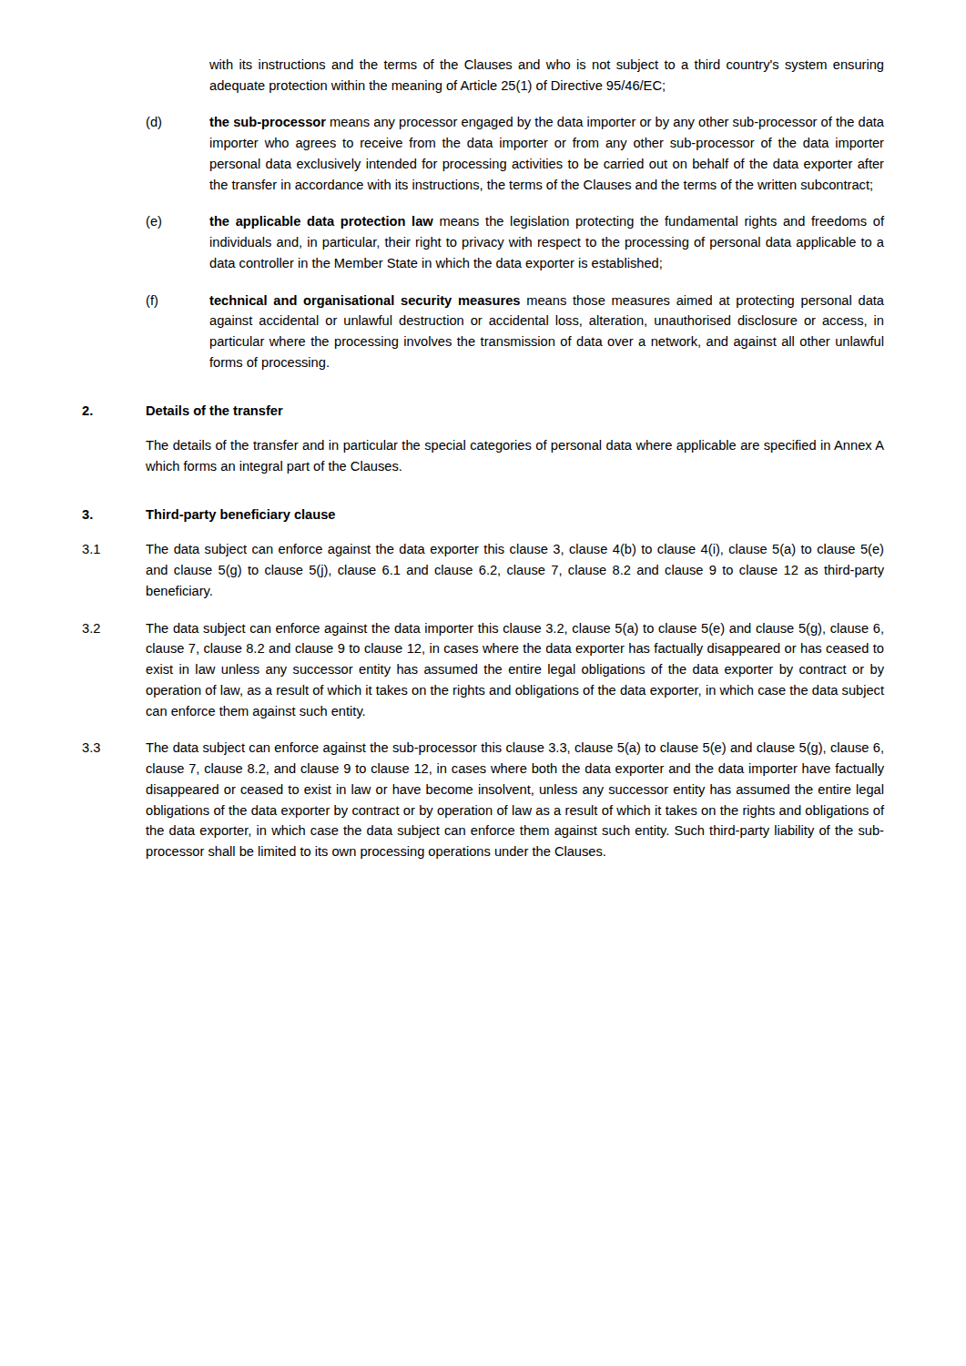with its instructions and the terms of the Clauses and who is not subject to a third country's system ensuring adequate protection within the meaning of Article 25(1) of Directive 95/46/EC;
(d) the sub-processor means any processor engaged by the data importer or by any other sub-processor of the data importer who agrees to receive from the data importer or from any other sub-processor of the data importer personal data exclusively intended for processing activities to be carried out on behalf of the data exporter after the transfer in accordance with its instructions, the terms of the Clauses and the terms of the written subcontract;
(e) the applicable data protection law means the legislation protecting the fundamental rights and freedoms of individuals and, in particular, their right to privacy with respect to the processing of personal data applicable to a data controller in the Member State in which the data exporter is established;
(f) technical and organisational security measures means those measures aimed at protecting personal data against accidental or unlawful destruction or accidental loss, alteration, unauthorised disclosure or access, in particular where the processing involves the transmission of data over a network, and against all other unlawful forms of processing.
2. Details of the transfer
The details of the transfer and in particular the special categories of personal data where applicable are specified in Annex A which forms an integral part of the Clauses.
3. Third-party beneficiary clause
3.1 The data subject can enforce against the data exporter this clause 3, clause 4(b) to clause 4(i), clause 5(a) to clause 5(e) and clause 5(g) to clause 5(j), clause 6.1 and clause 6.2, clause 7, clause 8.2 and clause 9 to clause 12 as third-party beneficiary.
3.2 The data subject can enforce against the data importer this clause 3.2, clause 5(a) to clause 5(e) and clause 5(g), clause 6, clause 7, clause 8.2 and clause 9 to clause 12, in cases where the data exporter has factually disappeared or has ceased to exist in law unless any successor entity has assumed the entire legal obligations of the data exporter by contract or by operation of law, as a result of which it takes on the rights and obligations of the data exporter, in which case the data subject can enforce them against such entity.
3.3 The data subject can enforce against the sub-processor this clause 3.3, clause 5(a) to clause 5(e) and clause 5(g), clause 6, clause 7, clause 8.2, and clause 9 to clause 12, in cases where both the data exporter and the data importer have factually disappeared or ceased to exist in law or have become insolvent, unless any successor entity has assumed the entire legal obligations of the data exporter by contract or by operation of law as a result of which it takes on the rights and obligations of the data exporter, in which case the data subject can enforce them against such entity. Such third-party liability of the sub-processor shall be limited to its own processing operations under the Clauses.